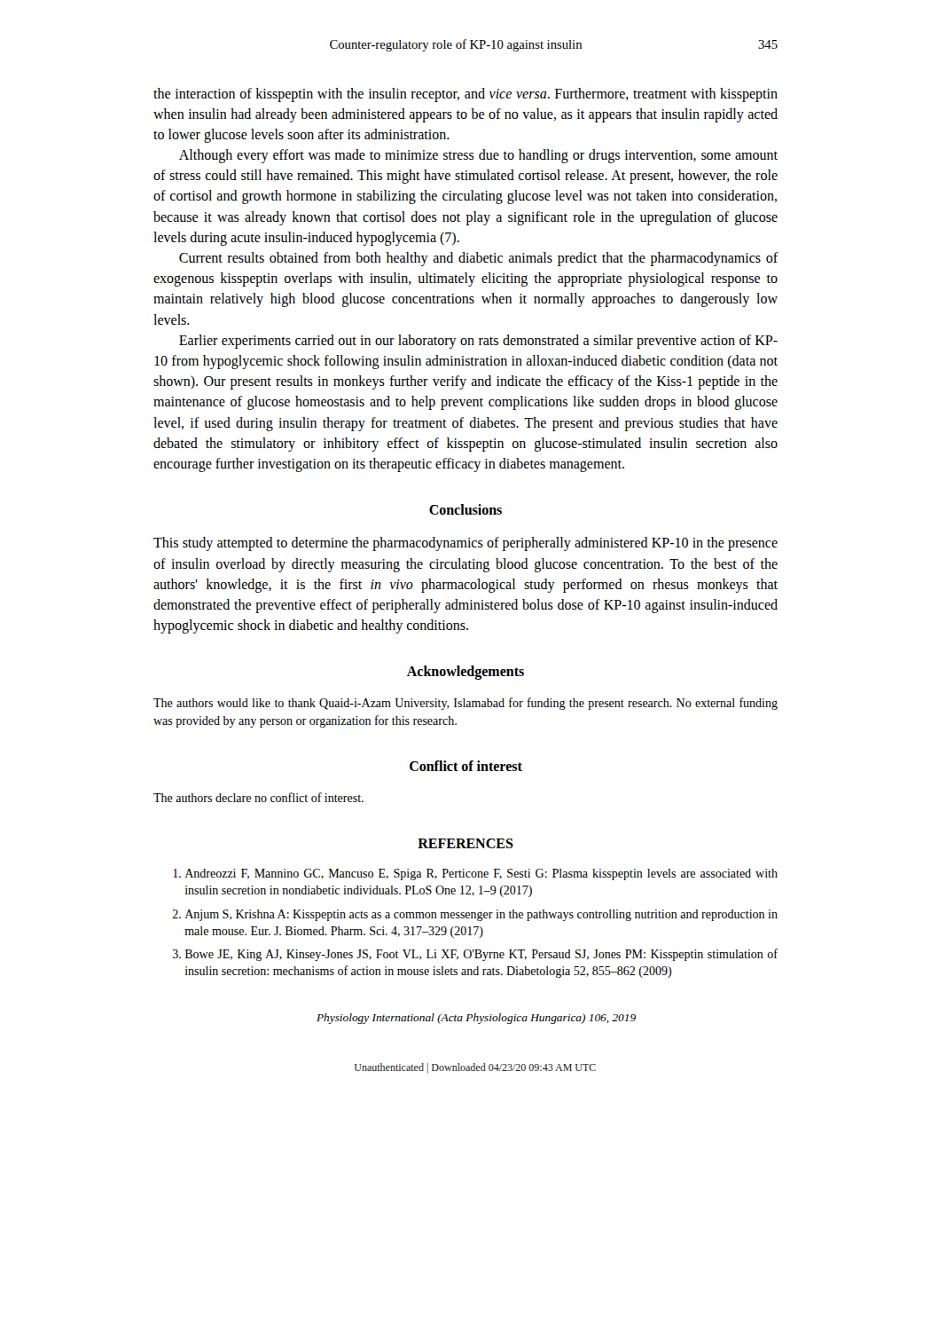Counter-regulatory role of KP-10 against insulin 345
the interaction of kisspeptin with the insulin receptor, and vice versa. Furthermore, treatment with kisspeptin when insulin had already been administered appears to be of no value, as it appears that insulin rapidly acted to lower glucose levels soon after its administration.
Although every effort was made to minimize stress due to handling or drugs intervention, some amount of stress could still have remained. This might have stimulated cortisol release. At present, however, the role of cortisol and growth hormone in stabilizing the circulating glucose level was not taken into consideration, because it was already known that cortisol does not play a significant role in the upregulation of glucose levels during acute insulin-induced hypoglycemia (7).
Current results obtained from both healthy and diabetic animals predict that the pharmacodynamics of exogenous kisspeptin overlaps with insulin, ultimately eliciting the appropriate physiological response to maintain relatively high blood glucose concentrations when it normally approaches to dangerously low levels.
Earlier experiments carried out in our laboratory on rats demonstrated a similar preventive action of KP-10 from hypoglycemic shock following insulin administration in alloxan-induced diabetic condition (data not shown). Our present results in monkeys further verify and indicate the efficacy of the Kiss-1 peptide in the maintenance of glucose homeostasis and to help prevent complications like sudden drops in blood glucose level, if used during insulin therapy for treatment of diabetes. The present and previous studies that have debated the stimulatory or inhibitory effect of kisspeptin on glucose-stimulated insulin secretion also encourage further investigation on its therapeutic efficacy in diabetes management.
Conclusions
This study attempted to determine the pharmacodynamics of peripherally administered KP-10 in the presence of insulin overload by directly measuring the circulating blood glucose concentration. To the best of the authors' knowledge, it is the first in vivo pharmacological study performed on rhesus monkeys that demonstrated the preventive effect of peripherally administered bolus dose of KP-10 against insulin-induced hypoglycemic shock in diabetic and healthy conditions.
Acknowledgements
The authors would like to thank Quaid-i-Azam University, Islamabad for funding the present research. No external funding was provided by any person or organization for this research.
Conflict of interest
The authors declare no conflict of interest.
REFERENCES
Andreozzi F, Mannino GC, Mancuso E, Spiga R, Perticone F, Sesti G: Plasma kisspeptin levels are associated with insulin secretion in nondiabetic individuals. PLoS One 12, 1–9 (2017)
Anjum S, Krishna A: Kisspeptin acts as a common messenger in the pathways controlling nutrition and reproduction in male mouse. Eur. J. Biomed. Pharm. Sci. 4, 317–329 (2017)
Bowe JE, King AJ, Kinsey-Jones JS, Foot VL, Li XF, O'Byrne KT, Persaud SJ, Jones PM: Kisspeptin stimulation of insulin secretion: mechanisms of action in mouse islets and rats. Diabetologia 52, 855–862 (2009)
Physiology International (Acta Physiologica Hungarica) 106, 2019
Unauthenticated | Downloaded 04/23/20 09:43 AM UTC